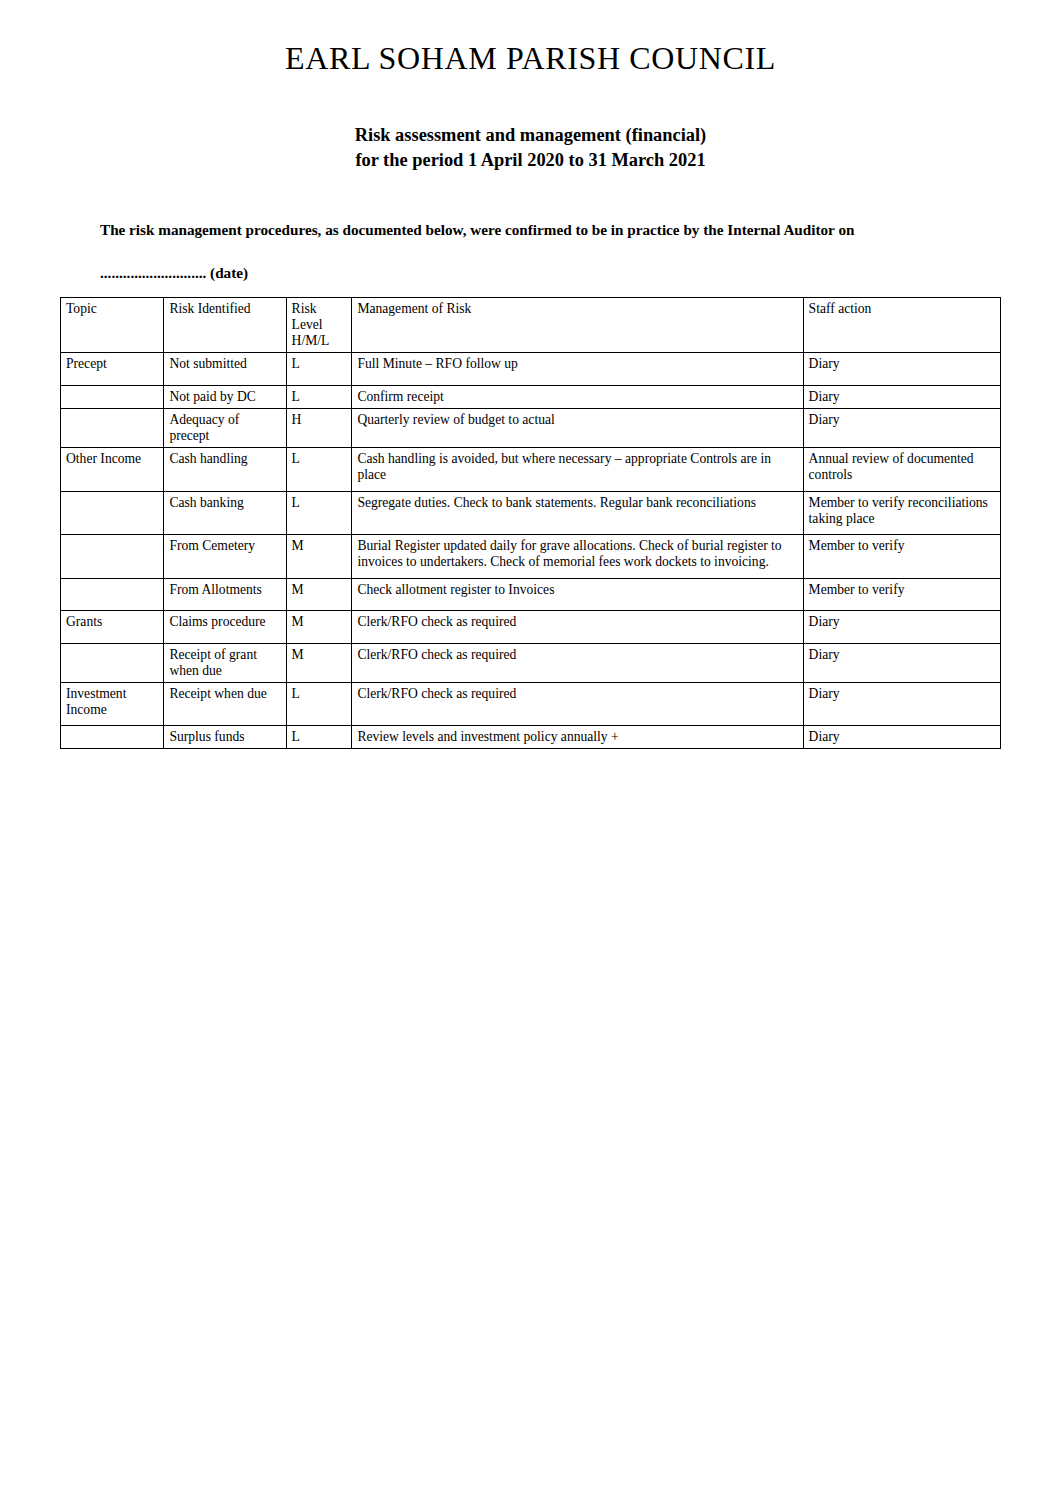EARL SOHAM PARISH COUNCIL
Risk assessment and management (financial)
for the period 1 April 2020 to 31 March 2021
The risk management procedures, as documented below, were confirmed to be in practice by the Internal Auditor on
............................ (date)
| Topic | Risk Identified | Risk Level H/M/L | Management of Risk | Staff action |
| --- | --- | --- | --- | --- |
| Precept | Not submitted | L | Full Minute – RFO follow up | Diary |
| | Not paid by DC | L | Confirm receipt | Diary |
| | Adequacy of precept | H | Quarterly review of budget to actual | Diary |
| Other Income | Cash handling | L | Cash handling is avoided, but where necessary – appropriate Controls are in place | Annual review of documented controls |
| | Cash banking | L | Segregate duties. Check to bank statements. Regular bank reconciliations | Member to verify reconciliations taking place |
| | From Cemetery | M | Burial Register updated daily for grave allocations. Check of burial register to invoices to undertakers. Check of memorial fees work dockets to invoicing. | Member to verify |
| | From Allotments | M | Check allotment register to Invoices | Member to verify |
| Grants | Claims procedure | M | Clerk/RFO check as required | Diary |
| | Receipt of grant when due | M | Clerk/RFO check as required | Diary |
| Investment Income | Receipt when due | L | Clerk/RFO check as required | Diary |
| | Surplus funds | L | Review levels and investment policy annually + | Diary |